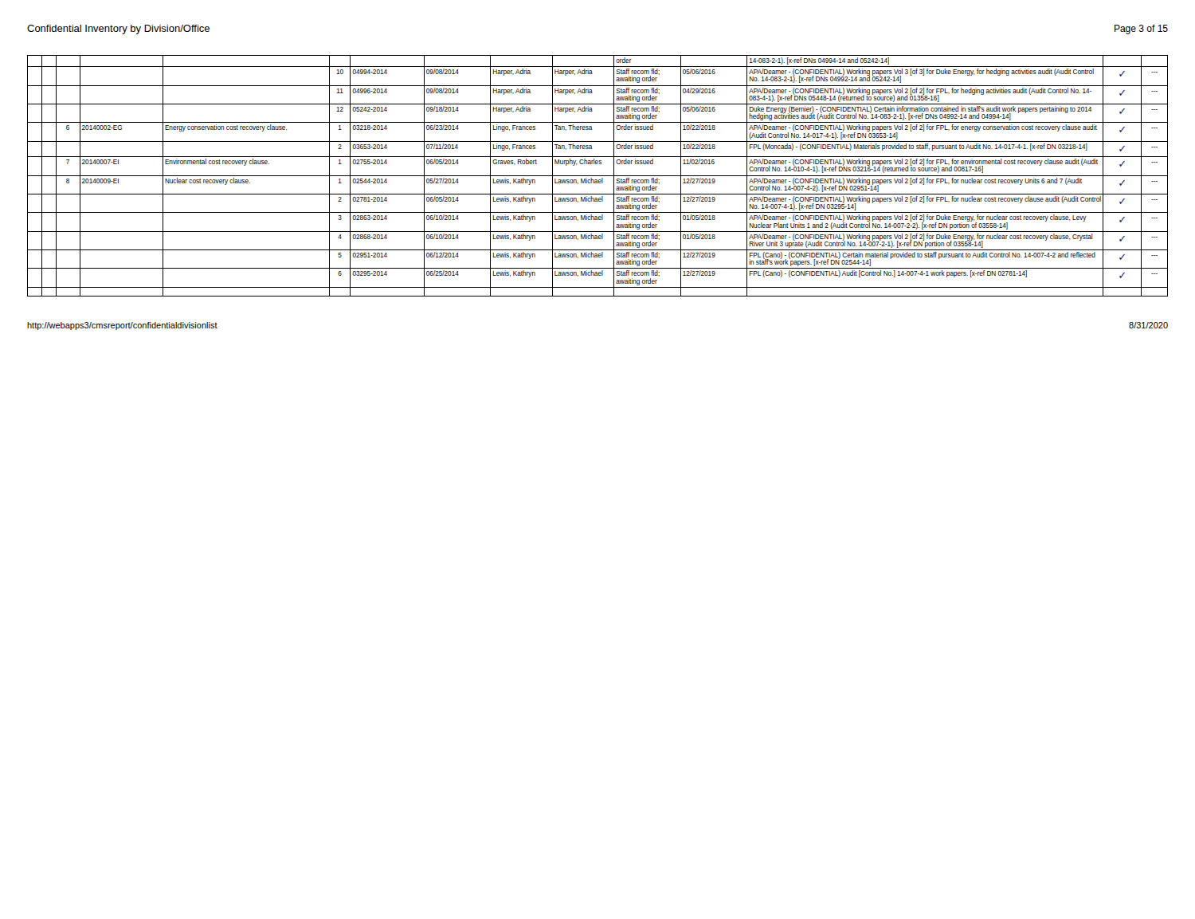Confidential Inventory by Division/Office
Page 3 of 15
| | | | | | | | | | | order | | 14-083-2-1). [x-ref DNs 04994-14 and 05242-14] | | |
| | | | | | 10 | 04994-2014 | 09/08/2014 | Harper, Adria | Harper, Adria | Staff recom fld; awaiting order | 05/06/2016 | APA/Deamer - (CONFIDENTIAL) Working papers Vol 3 [of 3] for Duke Energy, for hedging activities audit (Audit Control No. 14-083-2-1). [x-ref DNs 04992-14 and 05242-14] | ✓ | --- |
| | | | | | 11 | 04996-2014 | 09/08/2014 | Harper, Adria | Harper, Adria | Staff recom fld; awaiting order | 04/29/2016 | APA/Deamer - (CONFIDENTIAL) Working papers Vol 2 [of 2] for FPL, for hedging activities audit (Audit Control No. 14-083-4-1). [x-ref DNs 05448-14 (returned to source) and 01358-16] | ✓ | --- |
| | | | | | 12 | 05242-2014 | 09/18/2014 | Harper, Adria | Harper, Adria | Staff recom fld; awaiting order | 05/06/2016 | Duke Energy (Bernier) - (CONFIDENTIAL) Certain information contained in staff's audit work papers pertaining to 2014 hedging activities audit (Audit Control No. 14-083-2-1). [x-ref DNs 04992-14 and 04994-14] | ✓ | --- |
| | | 6 | 20140002-EG | Energy conservation cost recovery clause. | 1 | 03218-2014 | 06/23/2014 | Lingo, Frances | Tan, Theresa | Order issued | 10/22/2018 | APA/Deamer - (CONFIDENTIAL) Working papers Vol 2 [of 2] for FPL, for energy conservation cost recovery clause audit (Audit Control No. 14-017-4-1). [x-ref DN 03653-14] | ✓ | --- |
| | | | | | 2 | 03653-2014 | 07/11/2014 | Lingo, Frances | Tan, Theresa | Order issued | 10/22/2018 | FPL (Moncada) - (CONFIDENTIAL) Materials provided to staff, pursuant to Audit No. 14-017-4-1. [x-ref DN 03218-14] | ✓ | --- |
| | | 7 | 20140007-EI | Environmental cost recovery clause. | 1 | 02755-2014 | 06/05/2014 | Graves, Robert | Murphy, Charles | Order issued | 11/02/2016 | APA/Deamer - (CONFIDENTIAL) Working papers Vol 2 [of 2] for FPL, for environmental cost recovery clause audit (Audit Control No. 14-010-4-1). [x-ref DNs 03216-14 (returned to source) and 00817-16] | ✓ | --- |
| | | 8 | 20140009-EI | Nuclear cost recovery clause. | 1 | 02544-2014 | 05/27/2014 | Lewis, Kathryn | Lawson, Michael | Staff recom fld; awaiting order | 12/27/2019 | APA/Deamer - (CONFIDENTIAL) Working papers Vol 2 [of 2] for FPL, for nuclear cost recovery Units 6 and 7 (Audit Control No. 14-007-4-2). [x-ref DN 02951-14] | ✓ | --- |
| | | | | | 2 | 02781-2014 | 06/05/2014 | Lewis, Kathryn | Lawson, Michael | Staff recom fld; awaiting order | 12/27/2019 | APA/Deamer - (CONFIDENTIAL) Working papers Vol 2 [of 2] for FPL, for nuclear cost recovery clause audit (Audit Control No. 14-007-4-1). [x-ref DN 03295-14] | ✓ | --- |
| | | | | | 3 | 02863-2014 | 06/10/2014 | Lewis, Kathryn | Lawson, Michael | Staff recom fld; awaiting order | 01/05/2018 | APA/Deamer - (CONFIDENTIAL) Working papers Vol 2 [of 2] for Duke Energy, for nuclear cost recovery clause, Levy Nuclear Plant Units 1 and 2 (Audit Control No. 14-007-2-2). [x-ref DN portion of 03558-14] | ✓ | --- |
| | | | | | 4 | 02868-2014 | 06/10/2014 | Lewis, Kathryn | Lawson, Michael | Staff recom fld; awaiting order | 01/05/2018 | APA/Deamer - (CONFIDENTIAL) Working papers Vol 2 [of 2] for Duke Energy, for nuclear cost recovery clause, Crystal River Unit 3 uprate (Audit Control No. 14-007-2-1). [x-ref DN portion of 03558-14] | ✓ | --- |
| | | | | | 5 | 02951-2014 | 06/12/2014 | Lewis, Kathryn | Lawson, Michael | Staff recom fld; awaiting order | 12/27/2019 | FPL (Cano) - (CONFIDENTIAL) Certain material provided to staff pursuant to Audit Control No. 14-007-4-2 and reflected in staff's work papers. [x-ref DN 02544-14] | ✓ | --- |
| | | | | | 6 | 03295-2014 | 06/25/2014 | Lewis, Kathryn | Lawson, Michael | Staff recom fld; awaiting order | 12/27/2019 | FPL (Cano) - (CONFIDENTIAL) Audit [Control No.] 14-007-4-1 work papers. [x-ref DN 02781-14] | ✓ | --- |
http://webapps3/cmsreport/confidentialdivisionlist
8/31/2020